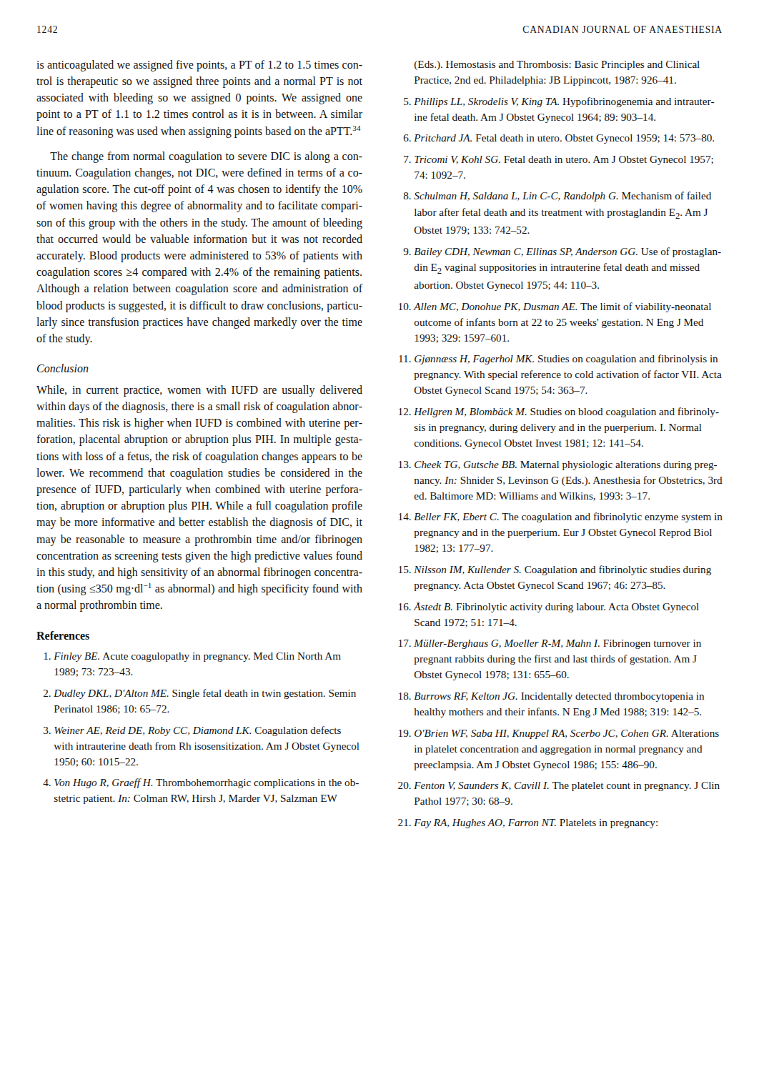1242 Canadian Journal of Anaesthesia
is anticoagulated we assigned five points, a PT of 1.2 to 1.5 times control is therapeutic so we assigned three points and a normal PT is not associated with bleeding so we assigned 0 points. We assigned one point to a PT of 1.1 to 1.2 times control as it is in between. A similar line of reasoning was used when assigning points based on the aPTT.34
The change from normal coagulation to severe DIC is along a continuum. Coagulation changes, not DIC, were defined in terms of a coagulation score. The cut-off point of 4 was chosen to identify the 10% of women having this degree of abnormality and to facilitate comparison of this group with the others in the study. The amount of bleeding that occurred would be valuable information but it was not recorded accurately. Blood products were administered to 53% of patients with coagulation scores ≥4 compared with 2.4% of the remaining patients. Although a relation between coagulation score and administration of blood products is suggested, it is difficult to draw conclusions, particularly since transfusion practices have changed markedly over the time of the study.
Conclusion
While, in current practice, women with IUFD are usually delivered within days of the diagnosis, there is a small risk of coagulation abnormalities. This risk is higher when IUFD is combined with uterine perforation, placental abruption or abruption plus PIH. In multiple gestations with loss of a fetus, the risk of coagulation changes appears to be lower. We recommend that coagulation studies be considered in the presence of IUFD, particularly when combined with uterine perforation, abruption or abruption plus PIH. While a full coagulation profile may be more informative and better establish the diagnosis of DIC, it may be reasonable to measure a prothrombin time and/or fibrinogen concentration as screening tests given the high predictive values found in this study, and high sensitivity of an abnormal fibrinogen concentration (using ≤350 mg·dl−1 as abnormal) and high specificity found with a normal prothrombin time.
References
Finley BE. Acute coagulopathy in pregnancy. Med Clin North Am 1989; 73: 723–43.
Dudley DKL, D'Alton ME. Single fetal death in twin gestation. Semin Perinatol 1986; 10: 65–72.
Weiner AE, Reid DE, Roby CC, Diamond LK. Coagulation defects with intrauterine death from Rh isosensitization. Am J Obstet Gynecol 1950; 60: 1015–22.
Von Hugo R, Graeff H. Thrombohemorrhagic complications in the obstetric patient. In: Colman RW, Hirsh J, Marder VJ, Salzman EW (Eds.). Hemostasis and Thrombosis: Basic Principles and Clinical Practice, 2nd ed. Philadelphia: JB Lippincott, 1987: 926–41.
Phillips LL, Skrodelis V, King TA. Hypofibrinogenemia and intrauterine fetal death. Am J Obstet Gynecol 1964; 89: 903–14.
Pritchard JA. Fetal death in utero. Obstet Gynecol 1959; 14: 573–80.
Tricomi V, Kohl SG. Fetal death in utero. Am J Obstet Gynecol 1957; 74: 1092–7.
Schulman H, Saldana L, Lin C-C, Randolph G. Mechanism of failed labor after fetal death and its treatment with prostaglandin E2. Am J Obstet 1979; 133: 742–52.
Bailey CDH, Newman C, Ellinas SP, Anderson GG. Use of prostaglandin E2 vaginal suppositories in intrauterine fetal death and missed abortion. Obstet Gynecol 1975; 44: 110–3.
Allen MC, Donohue PK, Dusman AE. The limit of viability-neonatal outcome of infants born at 22 to 25 weeks' gestation. N Eng J Med 1993; 329: 1597–601.
Gjønnæss H, Fagerhol MK. Studies on coagulation and fibrinolysis in pregnancy. With special reference to cold activation of factor VII. Acta Obstet Gynecol Scand 1975; 54: 363–7.
Hellgren M, Blombäck M. Studies on blood coagulation and fibrinolysis in pregnancy, during delivery and in the puerperium. I. Normal conditions. Gynecol Obstet Invest 1981; 12: 141–54.
Cheek TG, Gutsche BB. Maternal physiologic alterations during pregnancy. In: Shnider S, Levinson G (Eds.). Anesthesia for Obstetrics, 3rd ed. Baltimore MD: Williams and Wilkins, 1993: 3–17.
Beller FK, Ebert C. The coagulation and fibrinolytic enzyme system in pregnancy and in the puerperium. Eur J Obstet Gynecol Reprod Biol 1982; 13: 177–97.
Nilsson IM, Kullender S. Coagulation and fibrinolytic studies during pregnancy. Acta Obstet Gynecol Scand 1967; 46: 273–85.
Åstedt B. Fibrinolytic activity during labour. Acta Obstet Gynecol Scand 1972; 51: 171–4.
Müller-Berghaus G, Moeller R-M, Mahn I. Fibrinogen turnover in pregnant rabbits during the first and last thirds of gestation. Am J Obstet Gynecol 1978; 131: 655–60.
Burrows RF, Kelton JG. Incidentally detected thrombocytopenia in healthy mothers and their infants. N Eng J Med 1988; 319: 142–5.
O'Brien WF, Saba HI, Knuppel RA, Scerbo JC, Cohen GR. Alterations in platelet concentration and aggregation in normal pregnancy and preeclampsia. Am J Obstet Gynecol 1986; 155: 486–90.
Fenton V, Saunders K, Cavill I. The platelet count in pregnancy. J Clin Pathol 1977; 30: 68–9.
Fay RA, Hughes AO, Farron NT. Platelets in pregnancy: